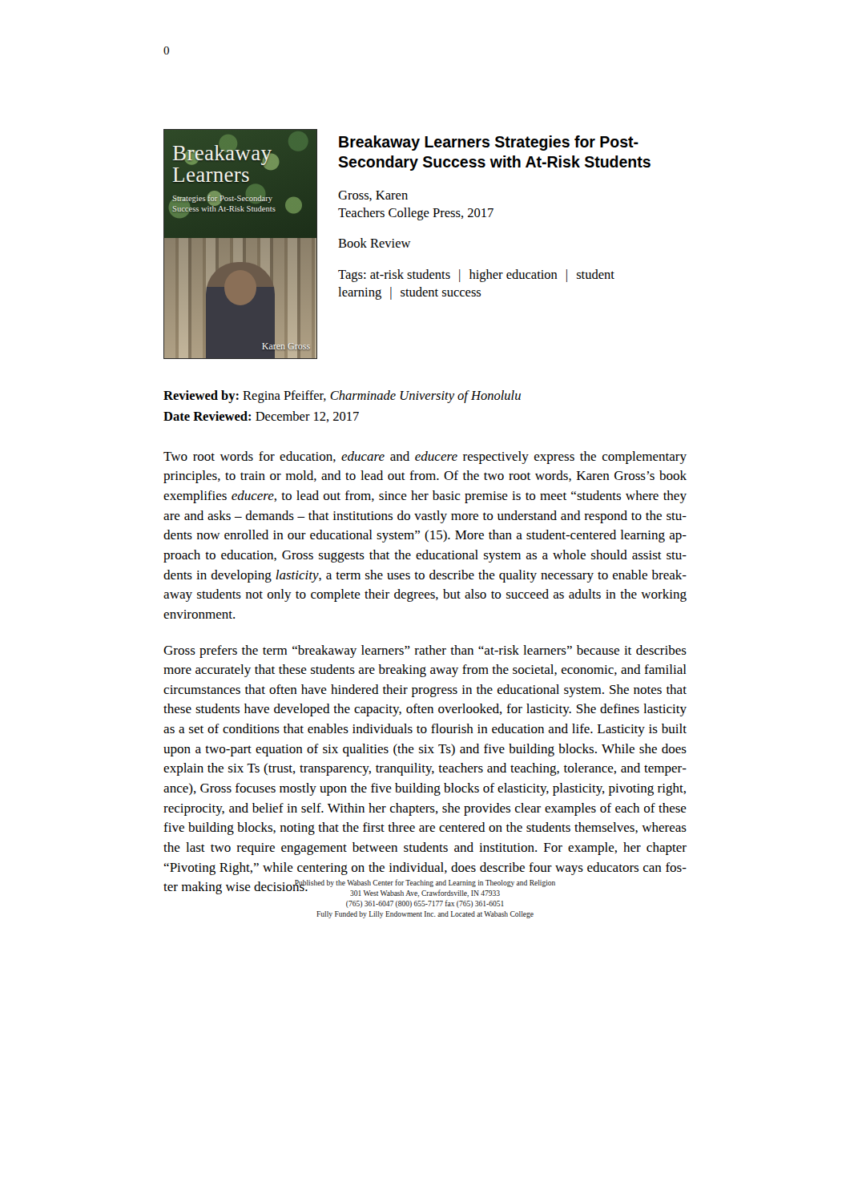0
Breakaway
Learners
Strategies for Post-Secondary Success with At-Risk Students
Karen Gross
Breakaway Learners Strategies for Post-Secondary Success with At-Risk Students
Gross, Karen
Teachers College Press, 2017
Book Review
Tags: at-risk students|higher education|student learning|student success
Reviewed by: Regina Pfeiffer, Charminade University of Honolulu
Date Reviewed: December 12, 2017
Two root words for education, educare and educere respectively express the complementary principles, to train or mold, and to lead out from. Of the two root words, Karen Gross’s book exemplifies educere, to lead out from, since her basic premise is to meet “students where they are and asks – demands – that institutions do vastly more to understand and respond to the students now enrolled in our educational system” (15). More than a student-centered learning approach to education, Gross suggests that the educational system as a whole should assist students in developing lasticity, a term she uses to describe the quality necessary to enable breakaway students not only to complete their degrees, but also to succeed as adults in the working environment.
Gross prefers the term “breakaway learners” rather than “at-risk learners” because it describes more accurately that these students are breaking away from the societal, economic, and familial circumstances that often have hindered their progress in the educational system. She notes that these students have developed the capacity, often overlooked, for lasticity. She defines lasticity as a set of conditions that enables individuals to flourish in education and life. Lasticity is built upon a two-part equation of six qualities (the six Ts) and five building blocks. While she does explain the six Ts (trust, transparency, tranquility, teachers and teaching, tolerance, and temperance), Gross focuses mostly upon the five building blocks of elasticity, plasticity, pivoting right, reciprocity, and belief in self. Within her chapters, she provides clear examples of each of these five building blocks, noting that the first three are centered on the students themselves, whereas the last two require engagement between students and institution. For example, her chapter “Pivoting Right,” while centering on the individual, does describe four ways educators can foster making wise decisions.
Published by the Wabash Center for Teaching and Learning in Theology and Religion
301 West Wabash Ave, Crawfordsville, IN 47933
(765) 361-6047 (800) 655-7177 fax (765) 361-6051
Fully Funded by Lilly Endowment Inc. and Located at Wabash College